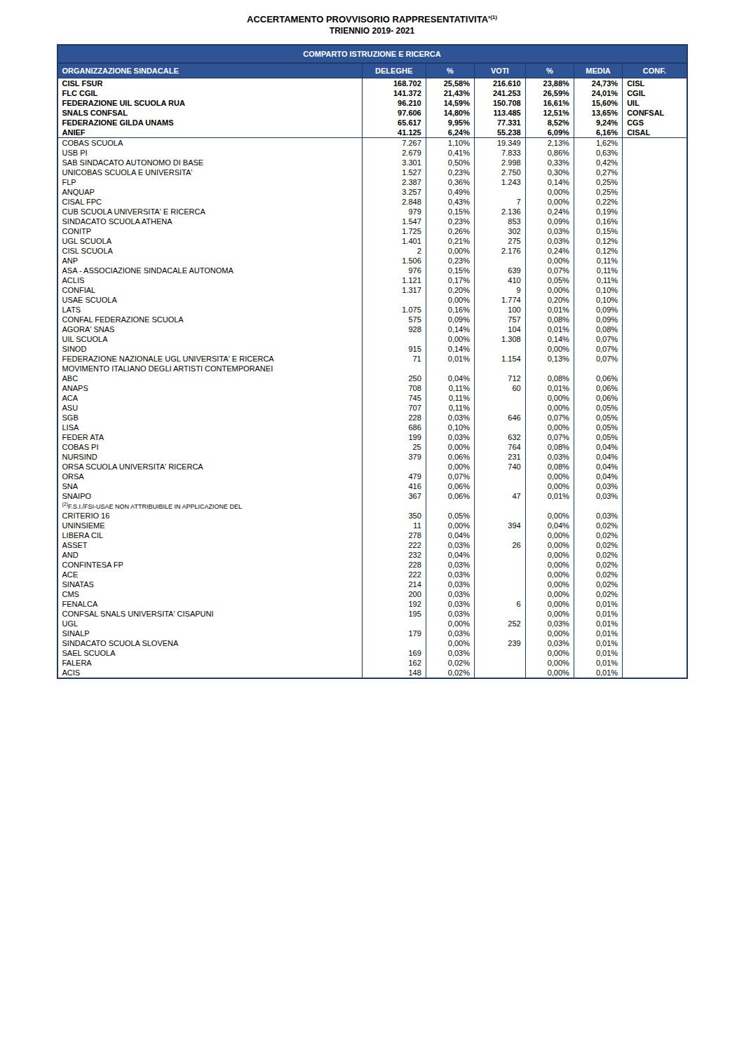ACCERTAMENTO PROVVISORIO RAPPRESENTATIVITA'(1)
TRIENNIO 2019- 2021
COMPARTO ISTRUZIONE E RICERCA
| ORGANIZZAZIONE SINDACALE | DELEGHE | % | VOTI | % | MEDIA | CONF. |
| --- | --- | --- | --- | --- | --- | --- |
| CISL FSUR | 168.702 | 25,58% | 216.610 | 23,88% | 24,73% | CISL |
| FLC CGIL | 141.372 | 21,43% | 241.253 | 26,59% | 24,01% | CGIL |
| FEDERAZIONE UIL SCUOLA RUA | 96.210 | 14,59% | 150.708 | 16,61% | 15,60% | UIL |
| SNALS CONFSAL | 97.606 | 14,80% | 113.485 | 12,51% | 13,65% | CONFSAL |
| FEDERAZIONE GILDA UNAMS | 65.617 | 9,95% | 77.331 | 8,52% | 9,24% | CGS |
| ANIEF | 41.125 | 6,24% | 55.238 | 6,09% | 6,16% | CISAL |
| COBAS SCUOLA | 7.267 | 1,10% | 19.349 | 2,13% | 1,62% | |
| USB PI | 2.679 | 0,41% | 7.833 | 0,86% | 0,63% | |
| SAB SINDACATO AUTONOMO DI BASE | 3.301 | 0,50% | 2.998 | 0,33% | 0,42% | |
| UNICOBAS SCUOLA E UNIVERSITA' | 1.527 | 0,23% | 2.750 | 0,30% | 0,27% | |
| FLP | 2.387 | 0,36% | 1.243 | 0,14% | 0,25% | |
| ANQUAP | 3.257 | 0,49% | | 0,00% | 0,25% | |
| CISAL FPC | 2.848 | 0,43% | 7 | 0,00% | 0,22% | |
| CUB SCUOLA UNIVERSITA' E RICERCA | 979 | 0,15% | 2.136 | 0,24% | 0,19% | |
| SINDACATO SCUOLA ATHENA | 1.547 | 0,23% | 853 | 0,09% | 0,16% | |
| CONITP | 1.725 | 0,26% | 302 | 0,03% | 0,15% | |
| UGL SCUOLA | 1.401 | 0,21% | 275 | 0,03% | 0,12% | |
| CISL SCUOLA | 2 | 0,00% | 2.176 | 0,24% | 0,12% | |
| ANP | 1.506 | 0,23% | | 0,00% | 0,11% | |
| ASA - ASSOCIAZIONE SINDACALE AUTONOMA | 976 | 0,15% | 639 | 0,07% | 0,11% | |
| ACLIS | 1.121 | 0,17% | 410 | 0,05% | 0,11% | |
| CONFIAL | 1.317 | 0,20% | 9 | 0,00% | 0,10% | |
| USAE SCUOLA | | 0,00% | 1.774 | 0,20% | 0,10% | |
| LATS | 1.075 | 0,16% | 100 | 0,01% | 0,09% | |
| CONFAL FEDERAZIONE SCUOLA | 575 | 0,09% | 757 | 0,08% | 0,09% | |
| AGORA' SNAS | 928 | 0,14% | 104 | 0,01% | 0,08% | |
| UIL SCUOLA | | 0,00% | 1.308 | 0,14% | 0,07% | |
| SINOD | 915 | 0,14% | | 0,00% | 0,07% | |
| FEDERAZIONE NAZIONALE UGL UNIVERSITA' E RICERCA | 71 | 0,01% | 1.154 | 0,13% | 0,07% | |
| MOVIMENTO ITALIANO DEGLI ARTISTI CONTEMPORANEI | | | | | | |
| ABC | 250 | 0,04% | 712 | 0,08% | 0,06% | |
| ANAPS | 708 | 0,11% | 60 | 0,01% | 0,06% | |
| ACA | 745 | 0,11% | | 0,00% | 0,06% | |
| ASU | 707 | 0,11% | | 0,00% | 0,05% | |
| SGB | 228 | 0,03% | 646 | 0,07% | 0,05% | |
| LISA | 686 | 0,10% | | 0,00% | 0,05% | |
| FEDER ATA | 199 | 0,03% | 632 | 0,07% | 0,05% | |
| COBAS PI | 25 | 0,00% | 764 | 0,08% | 0,04% | |
| NURSIND | 379 | 0,06% | 231 | 0,03% | 0,04% | |
| ORSA SCUOLA UNIVERSITA' RICERCA | | 0,00% | 740 | 0,08% | 0,04% | |
| ORSA | 479 | 0,07% | | 0,00% | 0,04% | |
| SNA | 416 | 0,06% | | 0,00% | 0,03% | |
| SNAIPO | 367 | 0,06% | 47 | 0,01% | 0,03% | |
| (2) F.S.I./FSI-USAE NON ATTRIBUIBILE IN APPLICAZIONE DEL | | | | | | |
| CRITERIO 16 | 350 | 0,05% | | 0,00% | 0,03% | |
| UNINSIEME | 11 | 0,00% | 394 | 0,04% | 0,02% | |
| LIBERA CIL | 278 | 0,04% | | 0,00% | 0,02% | |
| ASSET | 222 | 0,03% | 26 | 0,00% | 0,02% | |
| AND | 232 | 0,04% | | 0,00% | 0,02% | |
| CONFINTESA FP | 228 | 0,03% | | 0,00% | 0,02% | |
| ACE | 222 | 0,03% | | 0,00% | 0,02% | |
| SINATAS | 214 | 0,03% | | 0,00% | 0,02% | |
| CMS | 200 | 0,03% | | 0,00% | 0,02% | |
| FENALCA | 192 | 0,03% | 6 | 0,00% | 0,01% | |
| CONFSAL SNALS UNIVERSITA' CISAPUNI | 195 | 0,03% | | 0,00% | 0,01% | |
| UGL | | 0,00% | 252 | 0,03% | 0,01% | |
| SINALP | 179 | 0,03% | | 0,00% | 0,01% | |
| SINDACATO SCUOLA SLOVENA | | 0,00% | 239 | 0,03% | 0,01% | |
| SAEL SCUOLA | 169 | 0,03% | | 0,00% | 0,01% | |
| FALERA | 162 | 0,02% | | 0,00% | 0,01% | |
| ACIS | 148 | 0,02% | | 0,00% | 0,01% | |